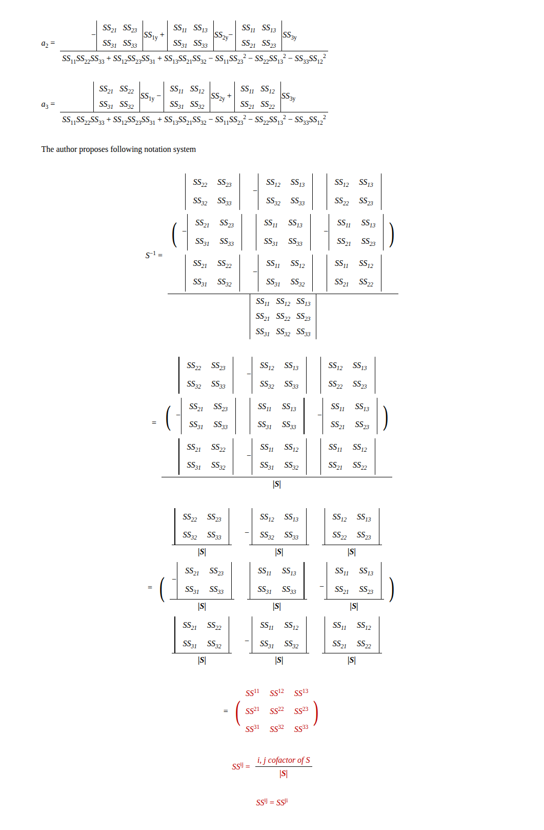a2 = −
| SS 21 | SS 23 |
| SS 31 | SS 33 |
SS1y +
| SS 11 | SS 13 |
| SS 31 | SS 33 |
SS2y−
| SS 11 | SS 13 |
| SS 21 | SS 23 |
SS3y SS11 SS22 SS33 + SS12 SS23 SS31 + SS13 SS21 SS32 − SS11 SS232 − SS22 SS132 − SS33 SS122
a3 =
| SS 21 | SS 22 |
| SS 31 | SS 32 |
SS1y −
| SS 11 | SS 12 |
| SS 31 | SS 32 |
SS2y +
| SS 11 | SS 12 |
| SS 21 | SS 22 |
SS3y SS11 SS22 SS33 + SS12 SS23 SS31 + SS13 SS21 SS32 − SS11 SS232 − SS22 SS132 − SS33 SS122
The author proposes following notation system
S−1 =
| / SS 22 / SS 23 / / SS 32 / SS 33 / | − / SS 12 / SS 13 / / SS 32 / SS 33 / | / SS 12 / SS 13 / / SS 22 / SS 23 / |
| − / SS 21 / SS 23 / / SS 31 / SS 33 / | / SS 11 / SS 13 / / SS 31 / SS 33 / | − / SS 11 / SS 13 / / SS 21 / SS 23 / |
| / SS 21 / SS 22 / / SS 31 / SS 32 / | − / SS 11 / SS 12 / / SS 31 / SS 32 / | / SS 11 / SS 12 / / SS 21 / SS 22 / |
| SS 11 | SS 12 | SS 13 |
| SS 21 | SS 22 | SS 23 |
| SS 31 | SS 32 | SS 33 |
=
| / SS 22 / SS 23 / / SS 32 / SS 33 / | − / SS 12 / SS 13 / / SS 32 / SS 33 / | / SS 12 / SS 13 / / SS 22 / SS 23 / |
| − / SS 21 / SS 23 / / SS 31 / SS 33 / | / SS 11 / SS 13 / / SS 31 / SS 33 / | − / SS 11 / SS 13 / / SS 21 / SS 23 / |
| / SS 21 / SS 22 / / SS 31 / SS 32 / | − / SS 11 / SS 12 / / SS 31 / SS 32 / | / SS 11 / SS 12 / / SS 21 / SS 22 / |
|S|
=
| / SS 22 / SS 23 / / SS 32 / SS 33 / /S/ | − / SS 12 / SS 13 / / SS 32 / SS 33 / /S/ | / SS 12 / SS 13 / / SS 22 / SS 23 / /S/ |
| − / SS 21 / SS 23 / / SS 31 / SS 33 / /S/ | / SS 11 / SS 13 / / SS 31 / SS 33 / /S/ | − / SS 11 / SS 13 / / SS 21 / SS 23 / /S/ |
| / SS 21 / SS 22 / / SS 31 / SS 32 / /S/ | − / SS 11 / SS 12 / / SS 31 / SS 32 / /S/ | / SS 11 / SS 12 / / SS 21 / SS 22 / /S/ |
=
| SS 11 | SS 12 | SS 13 |
| SS 21 | SS 22 | SS 23 |
| SS 31 | SS 32 | SS 33 |
SSij = i, j cofactor of S |S|
SSij = SSji